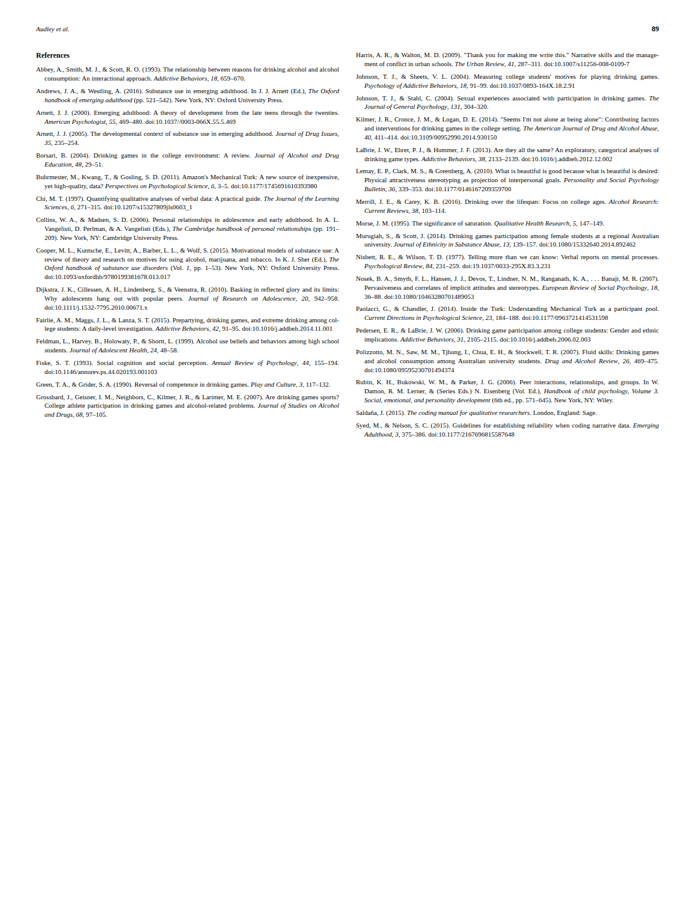Audley et al. 89
References
Abbey, A., Smith, M. J., & Scott, R. O. (1993). The relationship between reasons for drinking alcohol and alcohol consumption: An interactional approach. Addictive Behaviors, 18, 659–670.
Andrews, J. A., & Westling, A. (2016). Substance use in emerging adulthood. In J. J. Arnett (Ed.), The Oxford handbook of emerging adulthood (pp. 521–542). New York, NY: Oxford University Press.
Arnett, J. J. (2000). Emerging adulthood: A theory of development from the late teens through the twenties. American Psychologist, 55, 469–480. doi:10.1037//0003-066X.55.5.469
Arnett, J. J. (2005). The developmental context of substance use in emerging adulthood. Journal of Drug Issues, 35, 235–254.
Borsari, B. (2004). Drinking games in the college environment: A review. Journal of Alcohol and Drug Education, 48, 29–51.
Buhrmester, M., Kwang, T., & Gosling, S. D. (2011). Amazon's Mechanical Turk: A new source of inexpensive, yet high-quality, data? Perspectives on Psychological Science, 6, 3–5. doi:10.1177/1745691610393980
Chi, M. T. (1997). Quantifying qualitative analyses of verbal data: A practical guide. The Journal of the Learning Sciences, 6, 271–315. doi:10.1207/s15327809jls0603_1
Collins, W. A., & Madsen, S. D. (2006). Personal relationships in adolescence and early adulthood. In A. L. Vangelisti, D. Perlman, & A. Vangelisti (Eds.), The Cambridge handbook of personal relationships (pp. 191–209). New York, NY: Cambridge University Press.
Cooper, M. L., Kuntsche, E., Levitt, A., Barber, L. L., & Wolf, S. (2015). Motivational models of substance use: A review of theory and research on motives for using alcohol, marijuana, and tobacco. In K. J. Sher (Ed.), The Oxford handbook of substance use disorders (Vol. 1, pp. 1–53). New York, NY: Oxford University Press. doi:10.1093/oxfordhb/9780199381678.013.017
Dijkstra, J. K., Cillessen, A. H., Lindenberg, S., & Veenstra, R. (2010). Basking in reflected glory and its limits: Why adolescents hang out with popular peers. Journal of Research on Adolescence, 20, 942–958. doi:10.1111/j.1532-7795.2010.00671.x
Fairlie, A. M., Maggs, J. L., & Lanza, S. T. (2015). Prepartying, drinking games, and extreme drinking among college students: A daily-level investigation. Addictive Behaviors, 42, 91–95. doi:10.1016/j.addbeh.2014.11.001
Feldman, L., Harvey, B., Holowaty, P., & Shortt, L. (1999). Alcohol use beliefs and behaviors among high school students. Journal of Adolescent Health, 24, 48–58.
Fiske, S. T. (1993). Social cognition and social perception. Annual Review of Psychology, 44, 155–194. doi:10.1146/annurev.ps.44.020193.001103
Green, T. A., & Grider, S. A. (1990). Reversal of competence in drinking games. Play and Culture, 3, 117–132.
Grossbard, J., Geisner, I. M., Neighbors, C., Kilmer, J. R., & Larimer, M. E. (2007). Are drinking games sports? College athlete participation in drinking games and alcohol-related problems. Journal of Studies on Alcohol and Drugs, 68, 97–105.
Harris, A. R., & Walton, M. D. (2009). "Thank you for making me write this." Narrative skills and the management of conflict in urban schools. The Urban Review, 41, 287–311. doi:10.1007/s11256-008-0109-7
Johnson, T. J., & Sheets, V. L. (2004). Measuring college students' motives for playing drinking games. Psychology of Addictive Behaviors, 18, 91–99. doi:10.1037/0893-164X.18.2.91
Johnson, T. J., & Stahl, C. (2004). Sexual experiences associated with participation in drinking games. The Journal of General Psychology, 131, 304–320.
Kilmer, J. R., Cronce, J. M., & Logan, D. E. (2014). "Seems I'm not alone at being alone": Contributing factors and interventions for drinking games in the college setting. The American Journal of Drug and Alcohol Abuse, 40, 411–414. doi:10.3109/00952990.2014.930150
LaBrie, J. W., Ehret, P. J., & Hummer, J. F. (2013). Are they all the same? An exploratory, categorical analyses of drinking game types. Addictive Behaviors, 38, 2133–2139. doi:10.1016/j.addbeh.2012.12.002
Lemay, E. P., Clark, M. S., & Greenberg, A. (2010). What is beautiful is good because what is beautiful is desired: Physical attractiveness stereotyping as projection of interpersonal goals. Personality and Social Psychology Bulletin, 36, 339–353. doi:10.1177/0146167209359700
Merrill, J. E., & Carey, K. B. (2016). Drinking over the lifespan: Focus on college ages. Alcohol Research: Current Reviews, 38, 103–114.
Morse, J. M. (1995). The significance of saturation. Qualitative Health Research, 5, 147–149.
Murugiah, S., & Scott, J. (2014). Drinking games participation among female students at a regional Australian university. Journal of Ethnicity in Substance Abuse, 13, 139–157. doi:10.1080/15332640.2014.892462
Nisbett, R. E., & Wilson, T. D. (1977). Telling more than we can know: Verbal reports on mental processes. Psychological Review, 84, 231–259. doi:19.1037/0033-295X.83.3.231
Nosek, B. A., Smyth, F. L., Hansen, J. J., Devos, T., Lindner, N. M., Ranganath, K. A., . . . Banaji, M. R. (2007). Pervasiveness and correlates of implicit attitudes and stereotypes. European Review of Social Psychology, 18, 36–88. doi:10.1080/10463280701489053
Paolacci, G., & Chandler, J. (2014). Inside the Turk: Understanding Mechanical Turk as a participant pool. Current Directions in Psychological Science, 23, 184–188. doi:10.1177/0963721414531598
Pedersen, E. R., & LaBrie, J. W. (2006). Drinking game participation among college students: Gender and ethnic implications. Addictive Behaviors, 31, 2105–2115. doi:10.1016/j.addbeh.2006.02.003
Polizzotto, M. N., Saw, M. M., Tjhung, I., Chua, E. H., & Stockwell, T. R. (2007). Fluid skills: Drinking games and alcohol consumption among Australian university students. Drug and Alcohol Review, 26, 469–475. doi:10.1080/09595230701494374
Rubin, K. H., Bukowski, W. M., & Parker, J. G. (2006). Peer interactions, relationships, and groups. In W. Damon, R. M. Lerner, & (Series Eds.) N. Eisenberg (Vol. Ed.), Handbook of child psychology, Volume 3. Social, emotional, and personality development (6th ed., pp. 571–645). New York, NY: Wiley.
Saldaña, J. (2015). The coding manual for qualitative researchers. London, England: Sage.
Syed, M., & Nelson, S. C. (2015). Guidelines for establishing reliability when coding narrative data. Emerging Adulthood, 3, 375–386. doi:10.1177/2167696815587648